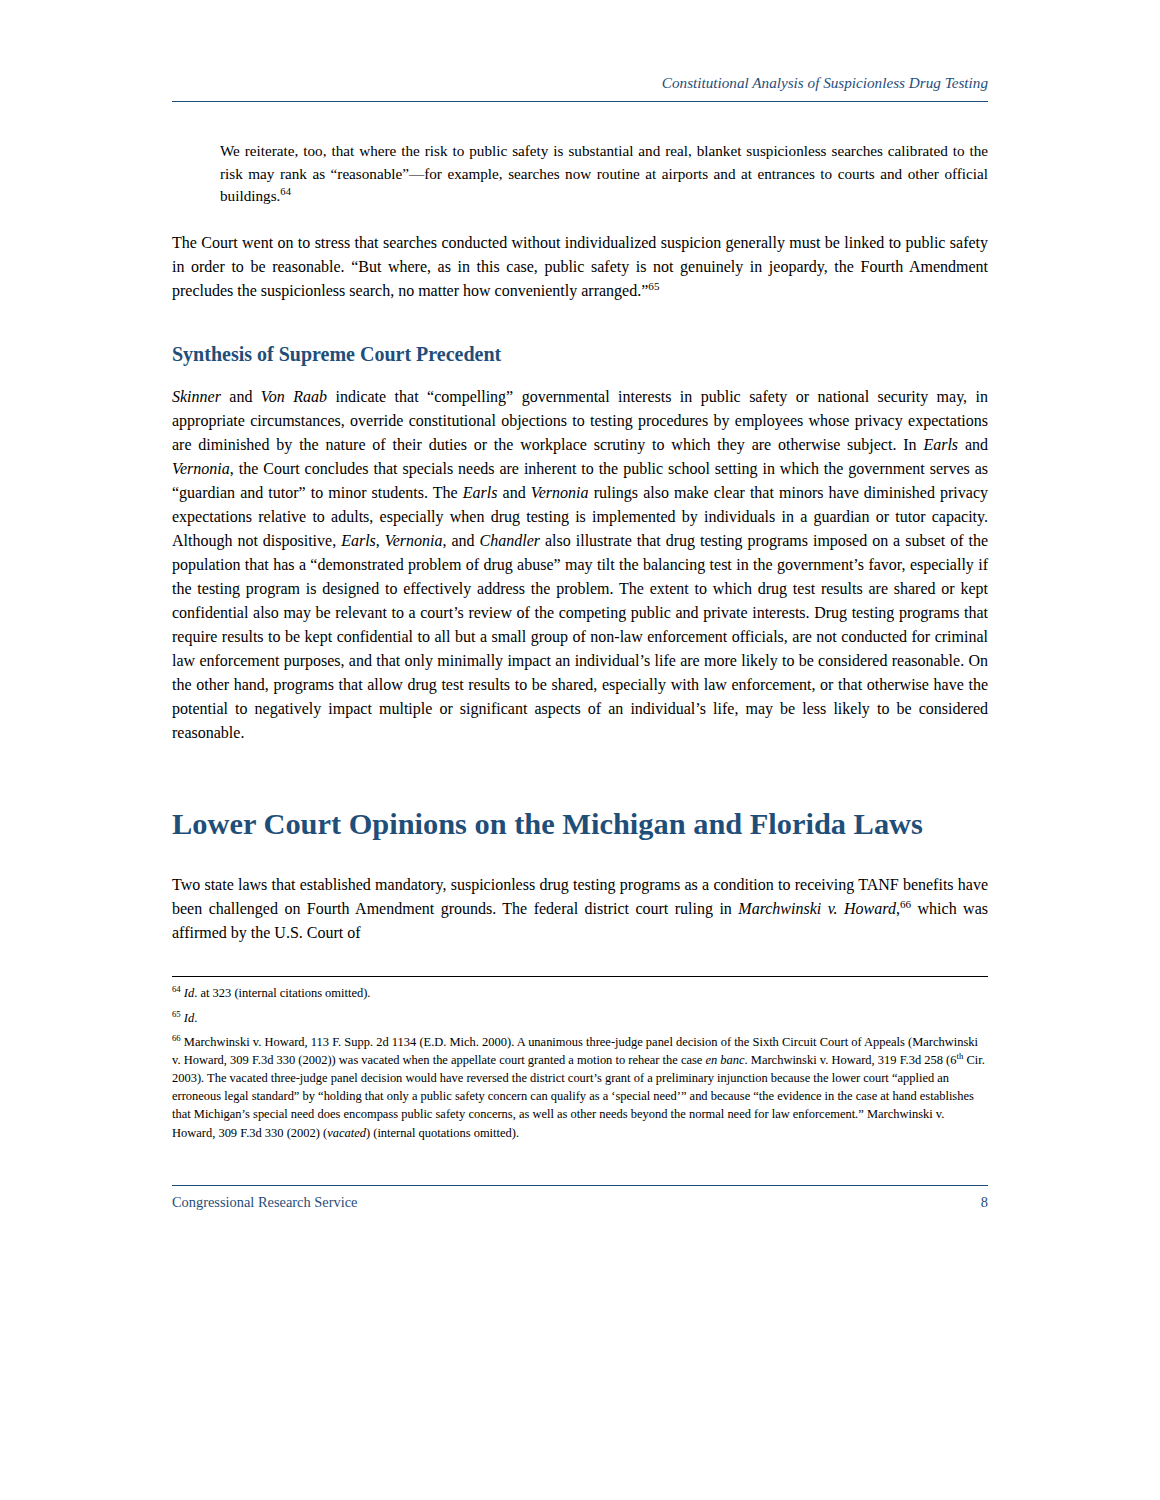Constitutional Analysis of Suspicionless Drug Testing
We reiterate, too, that where the risk to public safety is substantial and real, blanket suspicionless searches calibrated to the risk may rank as “reasonable”—for example, searches now routine at airports and at entrances to courts and other official buildings.64
The Court went on to stress that searches conducted without individualized suspicion generally must be linked to public safety in order to be reasonable. “But where, as in this case, public safety is not genuinely in jeopardy, the Fourth Amendment precludes the suspicionless search, no matter how conveniently arranged.”65
Synthesis of Supreme Court Precedent
Skinner and Von Raab indicate that “compelling” governmental interests in public safety or national security may, in appropriate circumstances, override constitutional objections to testing procedures by employees whose privacy expectations are diminished by the nature of their duties or the workplace scrutiny to which they are otherwise subject. In Earls and Vernonia, the Court concludes that specials needs are inherent to the public school setting in which the government serves as “guardian and tutor” to minor students. The Earls and Vernonia rulings also make clear that minors have diminished privacy expectations relative to adults, especially when drug testing is implemented by individuals in a guardian or tutor capacity. Although not dispositive, Earls, Vernonia, and Chandler also illustrate that drug testing programs imposed on a subset of the population that has a “demonstrated problem of drug abuse” may tilt the balancing test in the government’s favor, especially if the testing program is designed to effectively address the problem. The extent to which drug test results are shared or kept confidential also may be relevant to a court’s review of the competing public and private interests. Drug testing programs that require results to be kept confidential to all but a small group of non-law enforcement officials, are not conducted for criminal law enforcement purposes, and that only minimally impact an individual’s life are more likely to be considered reasonable. On the other hand, programs that allow drug test results to be shared, especially with law enforcement, or that otherwise have the potential to negatively impact multiple or significant aspects of an individual’s life, may be less likely to be considered reasonable.
Lower Court Opinions on the Michigan and Florida Laws
Two state laws that established mandatory, suspicionless drug testing programs as a condition to receiving TANF benefits have been challenged on Fourth Amendment grounds. The federal district court ruling in Marchwinski v. Howard,66 which was affirmed by the U.S. Court of
64 Id. at 323 (internal citations omitted).
65 Id.
66 Marchwinski v. Howard, 113 F. Supp. 2d 1134 (E.D. Mich. 2000). A unanimous three-judge panel decision of the Sixth Circuit Court of Appeals (Marchwinski v. Howard, 309 F.3d 330 (2002)) was vacated when the appellate court granted a motion to rehear the case en banc. Marchwinski v. Howard, 319 F.3d 258 (6th Cir. 2003). The vacated three-judge panel decision would have reversed the district court’s grant of a preliminary injunction because the lower court “applied an erroneous legal standard” by “holding that only a public safety concern can qualify as a ‘special need’” and because “the evidence in the case at hand establishes that Michigan’s special need does encompass public safety concerns, as well as other needs beyond the normal need for law enforcement.” Marchwinski v. Howard, 309 F.3d 330 (2002) (vacated) (internal quotations omitted).
Congressional Research Service 8